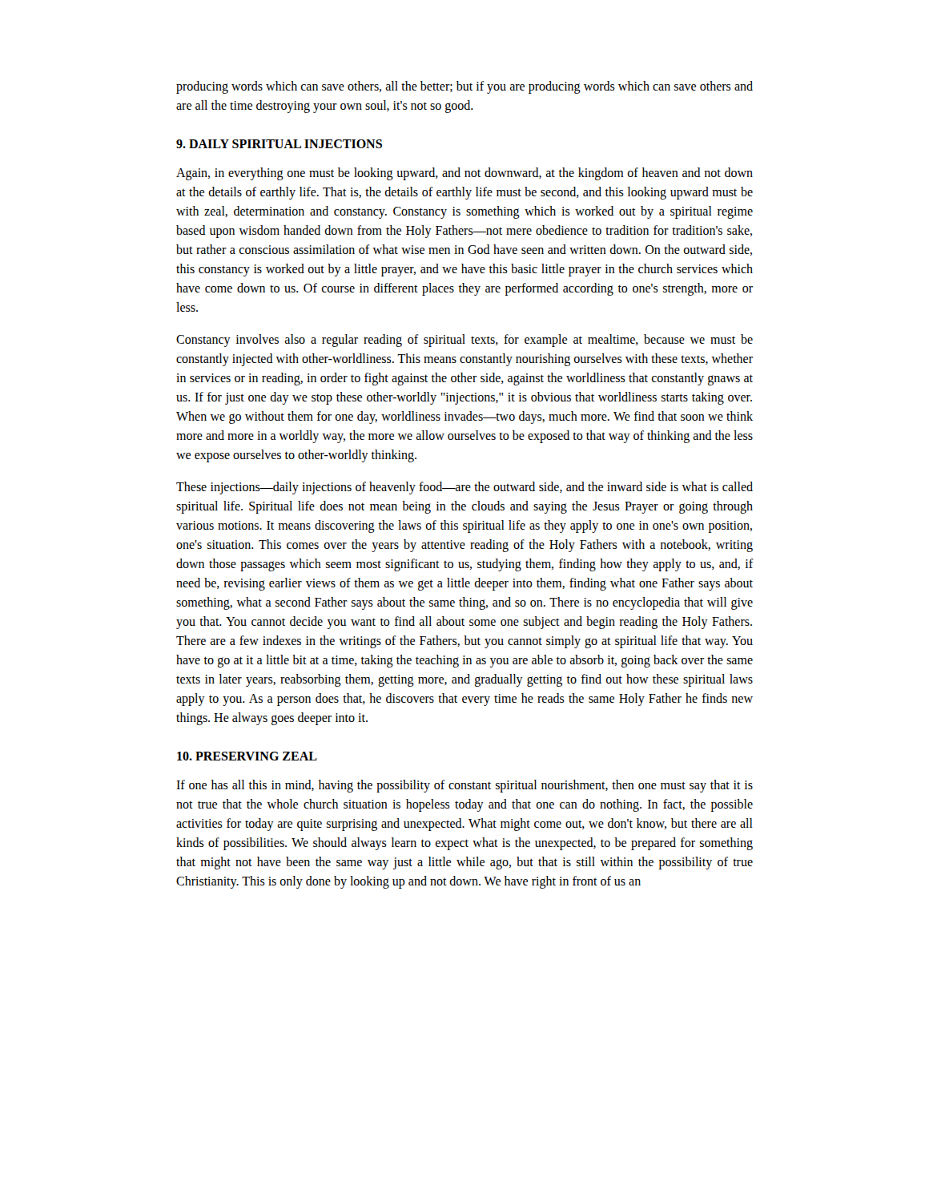producing words which can save others, all the better; but if you are producing words which can save others and are all the time destroying your own soul, it's not so good.
9. DAILY SPIRITUAL INJECTIONS
Again, in everything one must be looking upward, and not downward, at the kingdom of heaven and not down at the details of earthly life. That is, the details of earthly life must be second, and this looking upward must be with zeal, determination and constancy. Constancy is something which is worked out by a spiritual regime based upon wisdom handed down from the Holy Fathers—not mere obedience to tradition for tradition's sake, but rather a conscious assimilation of what wise men in God have seen and written down. On the outward side, this constancy is worked out by a little prayer, and we have this basic little prayer in the church services which have come down to us. Of course in different places they are performed according to one's strength, more or less.
Constancy involves also a regular reading of spiritual texts, for example at mealtime, because we must be constantly injected with other-worldliness. This means constantly nourishing ourselves with these texts, whether in services or in reading, in order to fight against the other side, against the worldliness that constantly gnaws at us. If for just one day we stop these other-worldly "injections," it is obvious that worldliness starts taking over. When we go without them for one day, worldliness invades—two days, much more. We find that soon we think more and more in a worldly way, the more we allow ourselves to be exposed to that way of thinking and the less we expose ourselves to other-worldly thinking.
These injections—daily injections of heavenly food—are the outward side, and the inward side is what is called spiritual life. Spiritual life does not mean being in the clouds and saying the Jesus Prayer or going through various motions. It means discovering the laws of this spiritual life as they apply to one in one's own position, one's situation. This comes over the years by attentive reading of the Holy Fathers with a notebook, writing down those passages which seem most significant to us, studying them, finding how they apply to us, and, if need be, revising earlier views of them as we get a little deeper into them, finding what one Father says about something, what a second Father says about the same thing, and so on. There is no encyclopedia that will give you that. You cannot decide you want to find all about some one subject and begin reading the Holy Fathers. There are a few indexes in the writings of the Fathers, but you cannot simply go at spiritual life that way. You have to go at it a little bit at a time, taking the teaching in as you are able to absorb it, going back over the same texts in later years, reabsorbing them, getting more, and gradually getting to find out how these spiritual laws apply to you. As a person does that, he discovers that every time he reads the same Holy Father he finds new things. He always goes deeper into it.
10. PRESERVING ZEAL
If one has all this in mind, having the possibility of constant spiritual nourishment, then one must say that it is not true that the whole church situation is hopeless today and that one can do nothing. In fact, the possible activities for today are quite surprising and unexpected. What might come out, we don't know, but there are all kinds of possibilities. We should always learn to expect what is the unexpected, to be prepared for something that might not have been the same way just a little while ago, but that is still within the possibility of true Christianity. This is only done by looking up and not down. We have right in front of us an